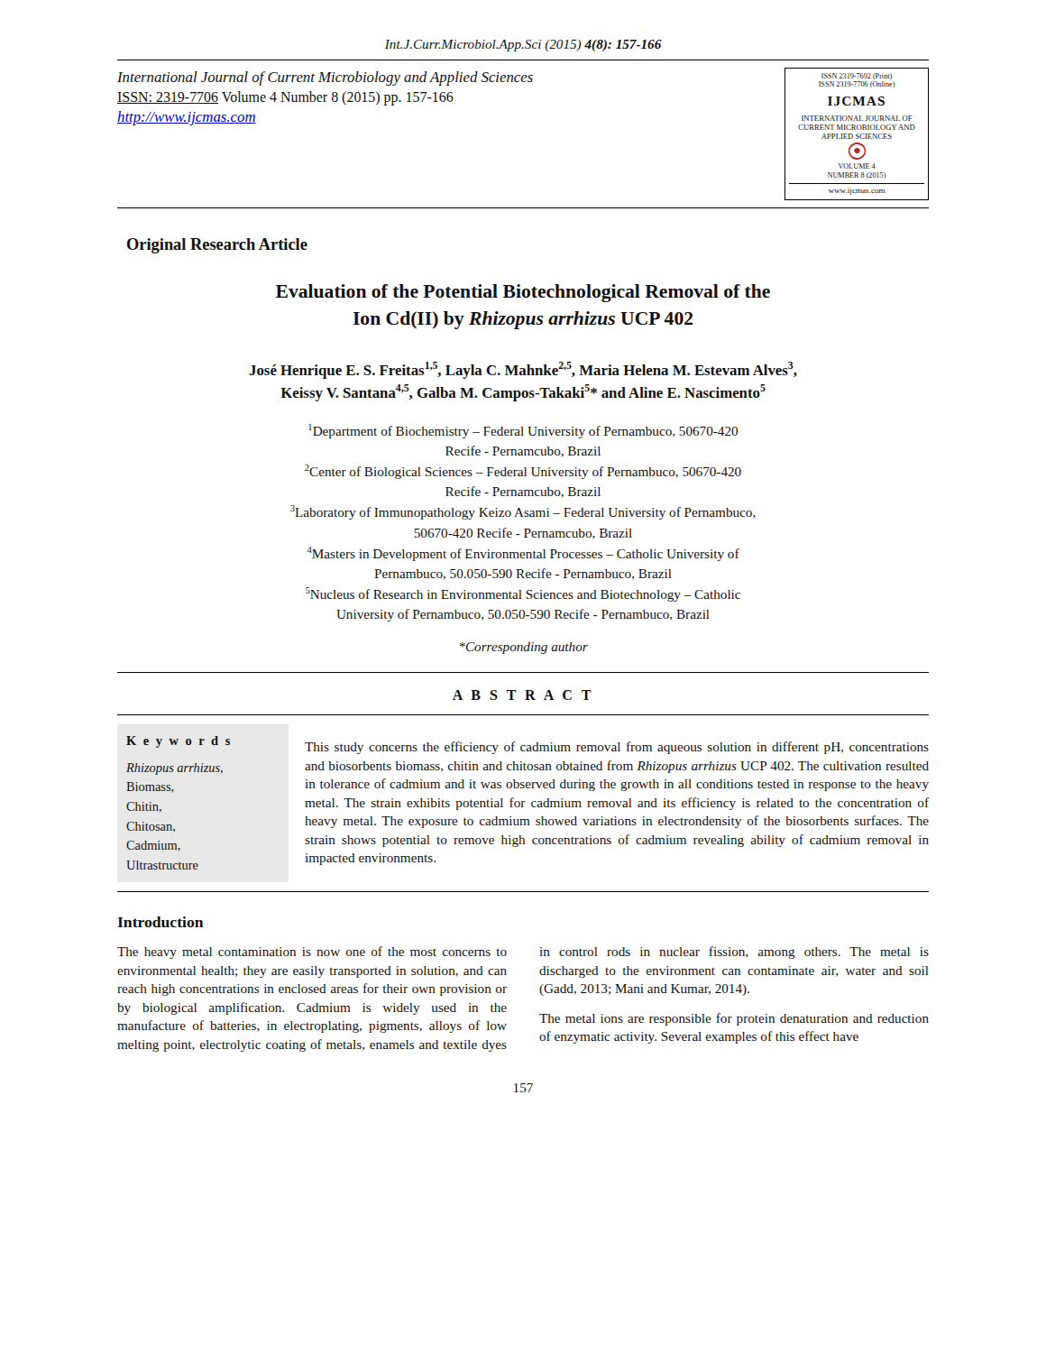Int.J.Curr.Microbiol.App.Sci (2015) 4(8): 157-166
International Journal of Current Microbiology and Applied Sciences
ISSN: 2319-7706 Volume 4 Number 8 (2015) pp. 157-166
http://www.ijcmas.com
ISSN 2319-7692 (Print)
ISSN 2319-7706 (Online)
IJCMAS
INTERNATIONAL JOURNAL OF
CURRENT MICROBIOLOGY AND
APPLIED SCIENCES
⦿
VOLUME 4
NUMBER 8 (2015)
www.ijcmas.com
Original Research Article
Evaluation of the Potential Biotechnological Removal of the
Ion Cd(II) by Rhizopus arrhizus UCP 402
José Henrique E. S. Freitas1,5, Layla C. Mahnke2,5, Maria Helena M. Estevam Alves3,
Keissy V. Santana4,5, Galba M. Campos-Takaki5* and Aline E. Nascimento5
1Department of Biochemistry – Federal University of Pernambuco, 50670-420
Recife - Pernamcubo, Brazil
2Center of Biological Sciences – Federal University of Pernambuco, 50670-420
Recife - Pernamcubo, Brazil
3Laboratory of Immunopathology Keizo Asami – Federal University of Pernambuco,
50670-420 Recife - Pernamcubo, Brazil
4Masters in Development of Environmental Processes – Catholic University of
Pernambuco, 50.050-590 Recife - Pernambuco, Brazil
5Nucleus of Research in Environmental Sciences and Biotechnology – Catholic
University of Pernambuco, 50.050-590 Recife - Pernambuco, Brazil
*Corresponding author
A B S T R A C T
K e y w o r d s Rhizopus arrhizus,
Biomass,
Chitin,
Chitosan,
Cadmium,
Ultrastructure
This study concerns the efficiency of cadmium removal from aqueous solution in different pH, concentrations and biosorbents biomass, chitin and chitosan obtained from Rhizopus arrhizus UCP 402. The cultivation resulted in tolerance of cadmium and it was observed during the growth in all conditions tested in response to the heavy metal. The strain exhibits potential for cadmium removal and its efficiency is related to the concentration of heavy metal. The exposure to cadmium showed variations in electrondensity of the biosorbents surfaces. The strain shows potential to remove high concentrations of cadmium revealing ability of cadmium removal in impacted environments.
Introduction
The heavy metal contamination is now one of the most concerns to environmental health; they are easily transported in solution, and can reach high concentrations in enclosed areas for their own provision or by biological amplification. Cadmium is widely used in the manufacture of batteries, in electroplating, pigments, alloys of low melting point, electrolytic coating of metals, enamels and textile dyes in control rods in nuclear fission, among others. The metal is discharged to the environment can contaminate air, water and soil (Gadd, 2013; Mani and Kumar, 2014).
The metal ions are responsible for protein denaturation and reduction of enzymatic activity. Several examples of this effect have
157